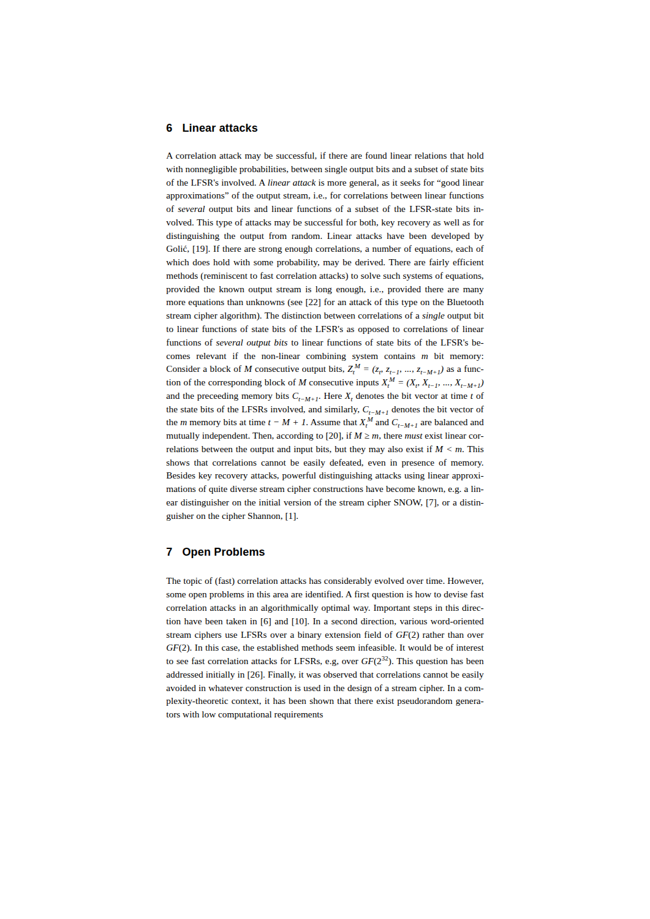6 Linear attacks
A correlation attack may be successful, if there are found linear relations that hold with nonnegligible probabilities, between single output bits and a subset of state bits of the LFSR's involved. A linear attack is more general, as it seeks for “good linear approximations” of the output stream, i.e., for correlations between linear functions of several output bits and linear functions of a subset of the LFSR-state bits involved. This type of attacks may be successful for both, key recovery as well as for distinguishing the output from random. Linear attacks have been developed by Golić, [19]. If there are strong enough correlations, a number of equations, each of which does hold with some probability, may be derived. There are fairly efficient methods (reminiscent to fast correlation attacks) to solve such systems of equations, provided the known output stream is long enough, i.e., provided there are many more equations than unknowns (see [22] for an attack of this type on the Bluetooth stream cipher algorithm). The distinction between correlations of a single output bit to linear functions of state bits of the LFSR's as opposed to correlations of linear functions of several output bits to linear functions of state bits of the LFSR's becomes relevant if the non-linear combining system contains m bit memory: Consider a block of M consecutive output bits, ZtM = (zt, zt−1, ..., zt−M+1) as a function of the corresponding block of M consecutive inputs XtM = (Xt, Xt−1, ..., Xt−M+1) and the preceeding memory bits Ct−M+1. Here Xt denotes the bit vector at time t of the state bits of the LFSRs involved, and similarly, Ct−M+1 denotes the bit vector of the m memory bits at time t − M + 1. Assume that XtM and Ct−M+1 are balanced and mutually independent. Then, according to [20], if M ≥ m, there must exist linear correlations between the output and input bits, but they may also exist if M < m. This shows that correlations cannot be easily defeated, even in presence of memory. Besides key recovery attacks, powerful distinguishing attacks using linear approximations of quite diverse stream cipher constructions have become known, e.g. a linear distinguisher on the initial version of the stream cipher SNOW, [7], or a distinguisher on the cipher Shannon, [1].
7 Open Problems
The topic of (fast) correlation attacks has considerably evolved over time. However, some open problems in this area are identified. A first question is how to devise fast correlation attacks in an algorithmically optimal way. Important steps in this direction have been taken in [6] and [10]. In a second direction, various word-oriented stream ciphers use LFSRs over a binary extension field of GF(2) rather than over GF(2). In this case, the established methods seem infeasible. It would be of interest to see fast correlation attacks for LFSRs, e.g, over GF(232). This question has been addressed initially in [26]. Finally, it was observed that correlations cannot be easily avoided in whatever construction is used in the design of a stream cipher. In a complexity-theoretic context, it has been shown that there exist pseudorandom generators with low computational requirements